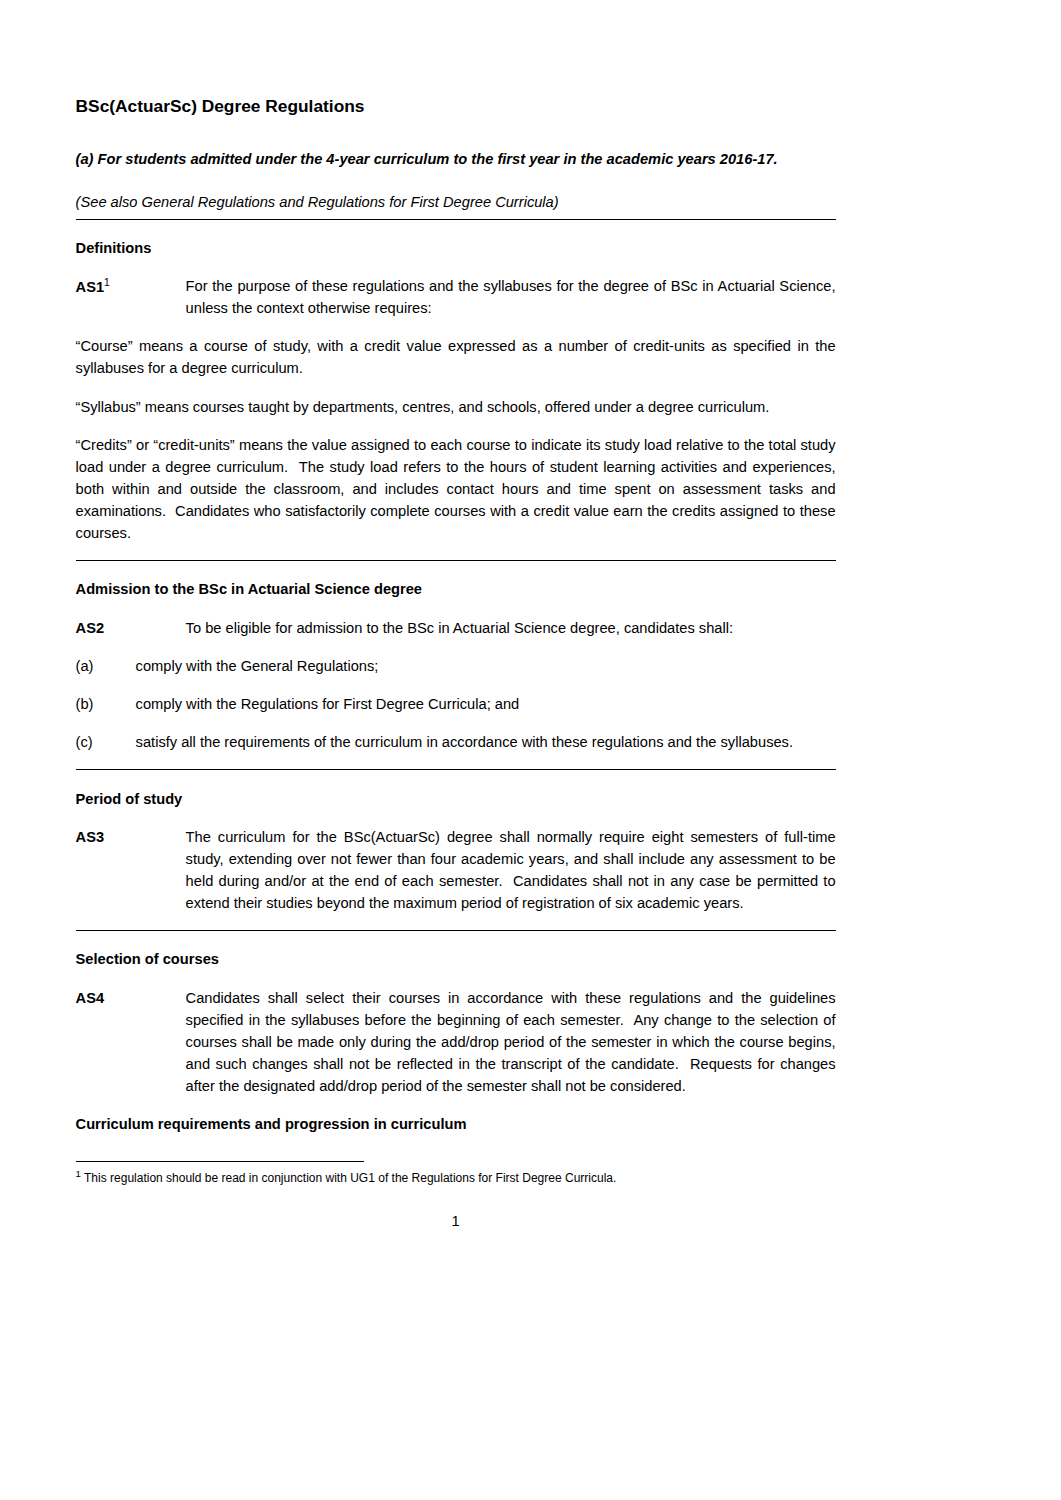BSc(ActuarSc) Degree Regulations
(a) For students admitted under the 4-year curriculum to the first year in the academic years 2016-17.
(See also General Regulations and Regulations for First Degree Curricula)
Definitions
AS11
For the purpose of these regulations and the syllabuses for the degree of BSc in Actuarial Science, unless the context otherwise requires:
“Course” means a course of study, with a credit value expressed as a number of credit-units as specified in the syllabuses for a degree curriculum.
“Syllabus” means courses taught by departments, centres, and schools, offered under a degree curriculum.
“Credits” or “credit-units” means the value assigned to each course to indicate its study load relative to the total study load under a degree curriculum. The study load refers to the hours of student learning activities and experiences, both within and outside the classroom, and includes contact hours and time spent on assessment tasks and examinations. Candidates who satisfactorily complete courses with a credit value earn the credits assigned to these courses.
Admission to the BSc in Actuarial Science degree
AS2
To be eligible for admission to the BSc in Actuarial Science degree, candidates shall:
(a)
comply with the General Regulations;
(b)
comply with the Regulations for First Degree Curricula; and
(c)
satisfy all the requirements of the curriculum in accordance with these regulations and the syllabuses.
Period of study
AS3
The curriculum for the BSc(ActuarSc) degree shall normally require eight semesters of full-time study, extending over not fewer than four academic years, and shall include any assessment to be held during and/or at the end of each semester. Candidates shall not in any case be permitted to extend their studies beyond the maximum period of registration of six academic years.
Selection of courses
AS4
Candidates shall select their courses in accordance with these regulations and the guidelines specified in the syllabuses before the beginning of each semester. Any change to the selection of courses shall be made only during the add/drop period of the semester in which the course begins, and such changes shall not be reflected in the transcript of the candidate. Requests for changes after the designated add/drop period of the semester shall not be considered.
Curriculum requirements and progression in curriculum
1 This regulation should be read in conjunction with UG1 of the Regulations for First Degree Curricula.
1